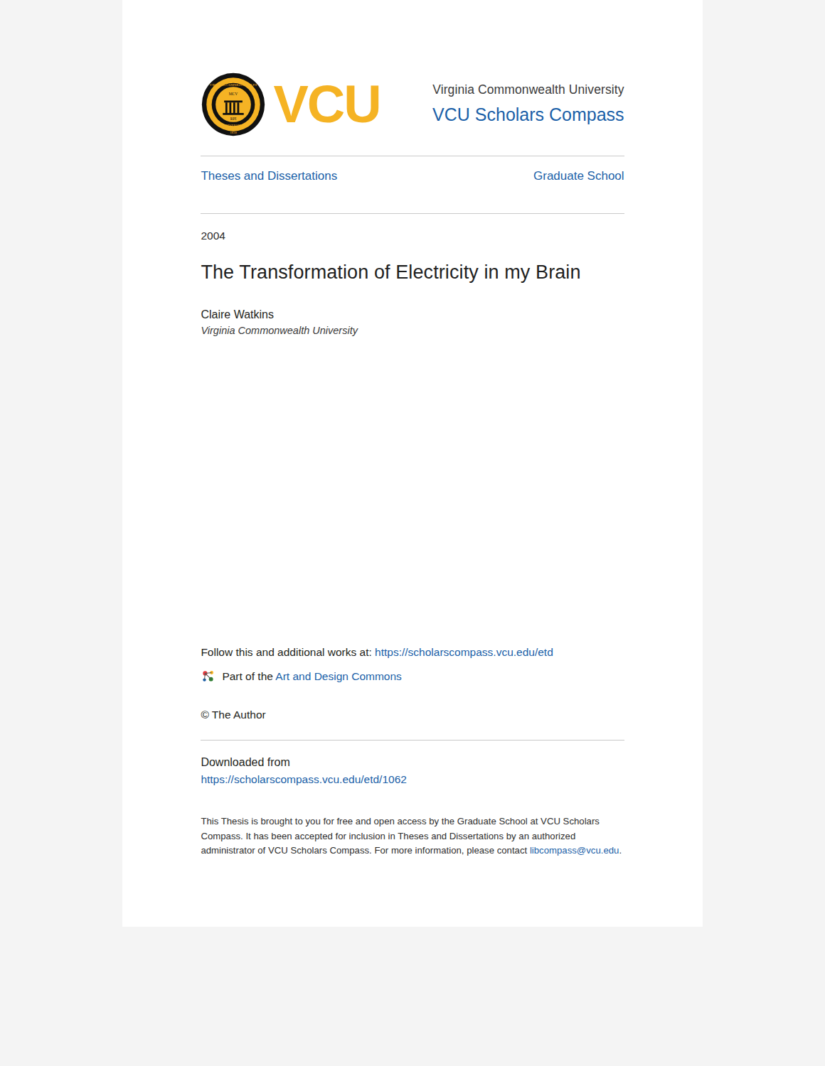VIRGINIA COMMONWEALTH UNIVERSITY MCV RPI 1838
VCU
Virginia Commonwealth University
VCU Scholars Compass
Theses and Dissertations
Graduate School
2004
The Transformation of Electricity in my Brain
Claire Watkins
Virginia Commonwealth University
Follow this and additional works at: https://scholarscompass.vcu.edu/etd
Part of the Art and Design Commons
© The Author
Downloaded from
https://scholarscompass.vcu.edu/etd/1062
This Thesis is brought to you for free and open access by the Graduate School at VCU Scholars Compass. It has been accepted for inclusion in Theses and Dissertations by an authorized administrator of VCU Scholars Compass. For more information, please contact libcompass@vcu.edu.